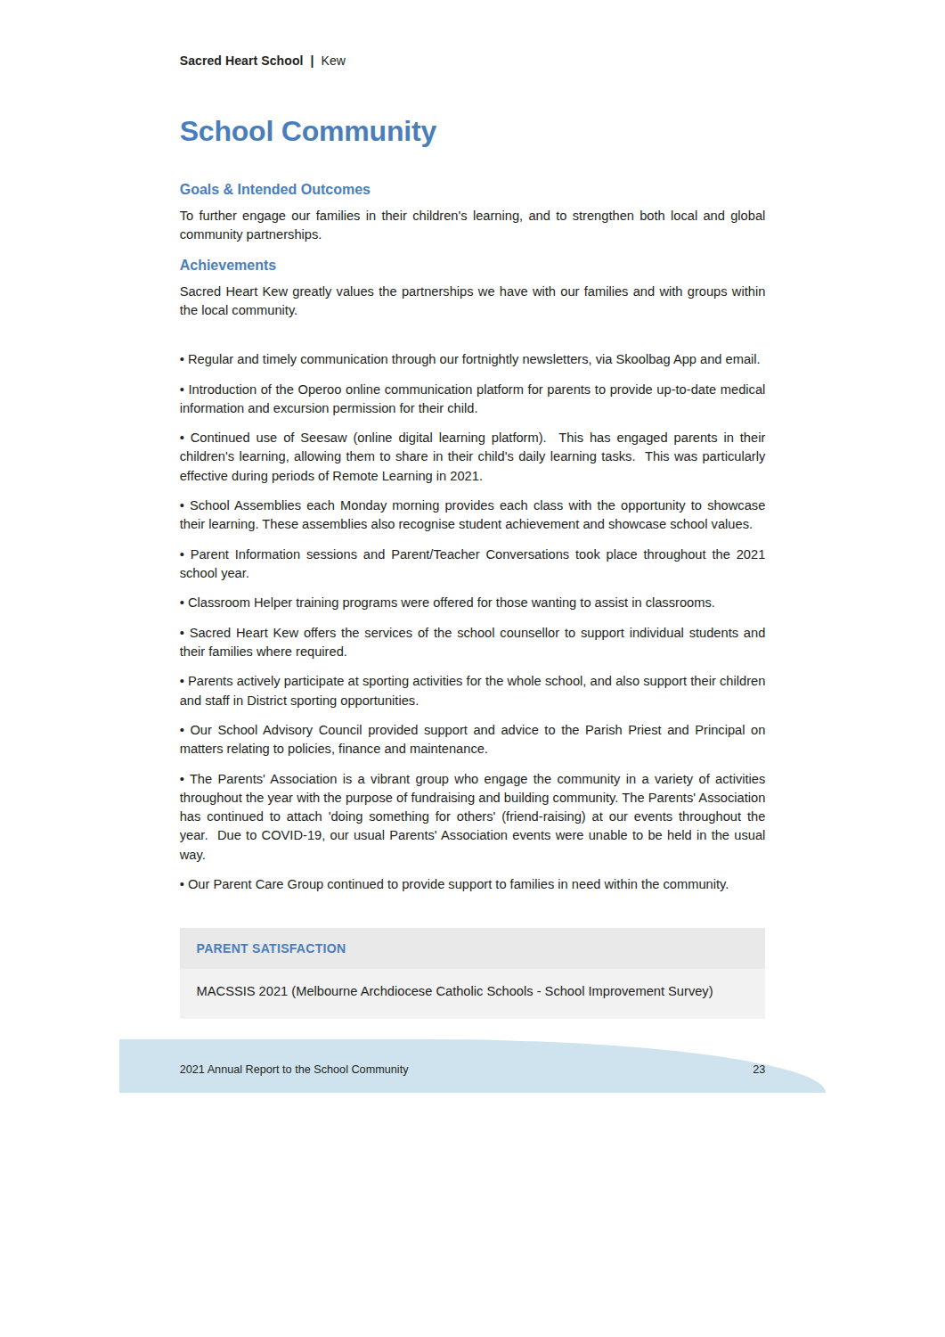Sacred Heart School | Kew
School Community
Goals & Intended Outcomes
To further engage our families in their children's learning, and to strengthen both local and global community partnerships.
Achievements
Sacred Heart Kew greatly values the partnerships we have with our families and with groups within the local community.
• Regular and timely communication through our fortnightly newsletters, via Skoolbag App and email.
• Introduction of the Operoo online communication platform for parents to provide up-to-date medical information and excursion permission for their child.
• Continued use of Seesaw (online digital learning platform). This has engaged parents in their children's learning, allowing them to share in their child's daily learning tasks. This was particularly effective during periods of Remote Learning in 2021.
• School Assemblies each Monday morning provides each class with the opportunity to showcase their learning. These assemblies also recognise student achievement and showcase school values.
• Parent Information sessions and Parent/Teacher Conversations took place throughout the 2021 school year.
• Classroom Helper training programs were offered for those wanting to assist in classrooms.
• Sacred Heart Kew offers the services of the school counsellor to support individual students and their families where required.
• Parents actively participate at sporting activities for the whole school, and also support their children and staff in District sporting opportunities.
• Our School Advisory Council provided support and advice to the Parish Priest and Principal on matters relating to policies, finance and maintenance.
• The Parents' Association is a vibrant group who engage the community in a variety of activities throughout the year with the purpose of fundraising and building community. The Parents' Association has continued to attach 'doing something for others' (friend-raising) at our events throughout the year. Due to COVID-19, our usual Parents' Association events were unable to be held in the usual way.
• Our Parent Care Group continued to provide support to families in need within the community.
PARENT SATISFACTION
MACSSIS 2021 (Melbourne Archdiocese Catholic Schools - School Improvement Survey)
2021 Annual Report to the School Community
23